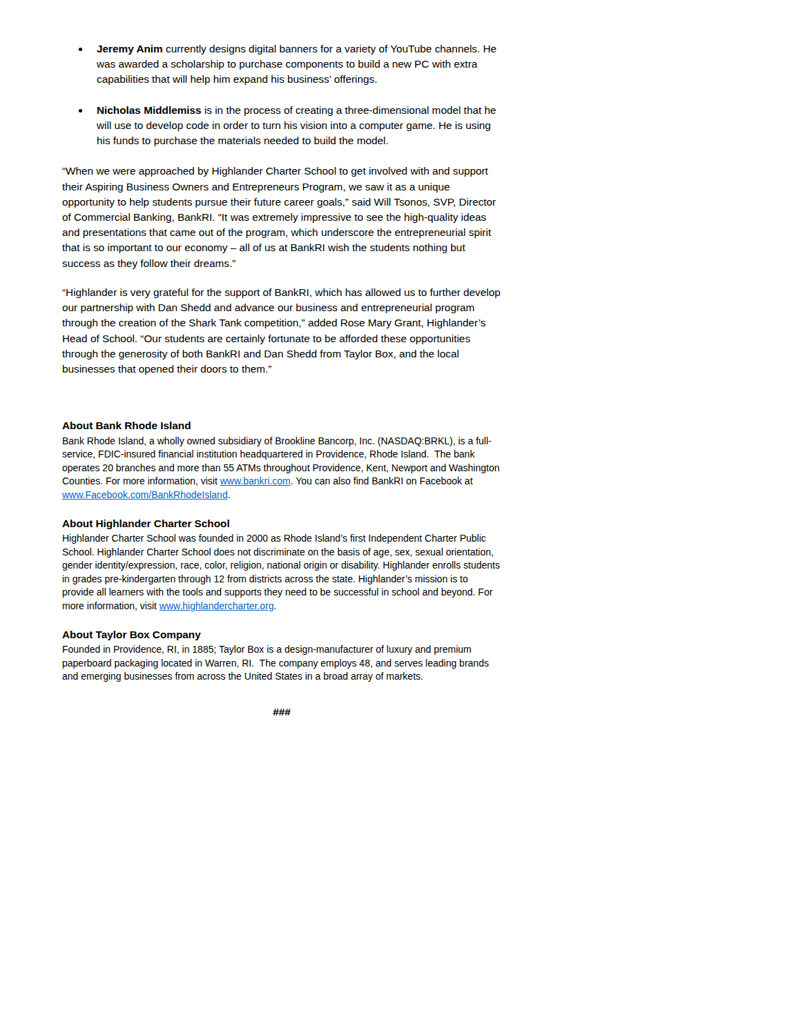Jeremy Anim currently designs digital banners for a variety of YouTube channels. He was awarded a scholarship to purchase components to build a new PC with extra capabilities that will help him expand his business’ offerings.
Nicholas Middlemiss is in the process of creating a three-dimensional model that he will use to develop code in order to turn his vision into a computer game. He is using his funds to purchase the materials needed to build the model.
“When we were approached by Highlander Charter School to get involved with and support their Aspiring Business Owners and Entrepreneurs Program, we saw it as a unique opportunity to help students pursue their future career goals,” said Will Tsonos, SVP, Director of Commercial Banking, BankRI. “It was extremely impressive to see the high-quality ideas and presentations that came out of the program, which underscore the entrepreneurial spirit that is so important to our economy – all of us at BankRI wish the students nothing but success as they follow their dreams.”
“Highlander is very grateful for the support of BankRI, which has allowed us to further develop our partnership with Dan Shedd and advance our business and entrepreneurial program through the creation of the Shark Tank competition,” added Rose Mary Grant, Highlander’s Head of School. “Our students are certainly fortunate to be afforded these opportunities through the generosity of both BankRI and Dan Shedd from Taylor Box, and the local businesses that opened their doors to them.”
About Bank Rhode Island
Bank Rhode Island, a wholly owned subsidiary of Brookline Bancorp, Inc. (NASDAQ:BRKL), is a full-service, FDIC-insured financial institution headquartered in Providence, Rhode Island. The bank operates 20 branches and more than 55 ATMs throughout Providence, Kent, Newport and Washington Counties. For more information, visit www.bankri.com. You can also find BankRI on Facebook at www.Facebook.com/BankRhodeIsland.
About Highlander Charter School
Highlander Charter School was founded in 2000 as Rhode Island’s first Independent Charter Public School. Highlander Charter School does not discriminate on the basis of age, sex, sexual orientation, gender identity/expression, race, color, religion, national origin or disability. Highlander enrolls students in grades pre-kindergarten through 12 from districts across the state. Highlander’s mission is to provide all learners with the tools and supports they need to be successful in school and beyond. For more information, visit www.highlandercharter.org.
About Taylor Box Company
Founded in Providence, RI, in 1885; Taylor Box is a design-manufacturer of luxury and premium paperboard packaging located in Warren, RI. The company employs 48, and serves leading brands and emerging businesses from across the United States in a broad array of markets.
###